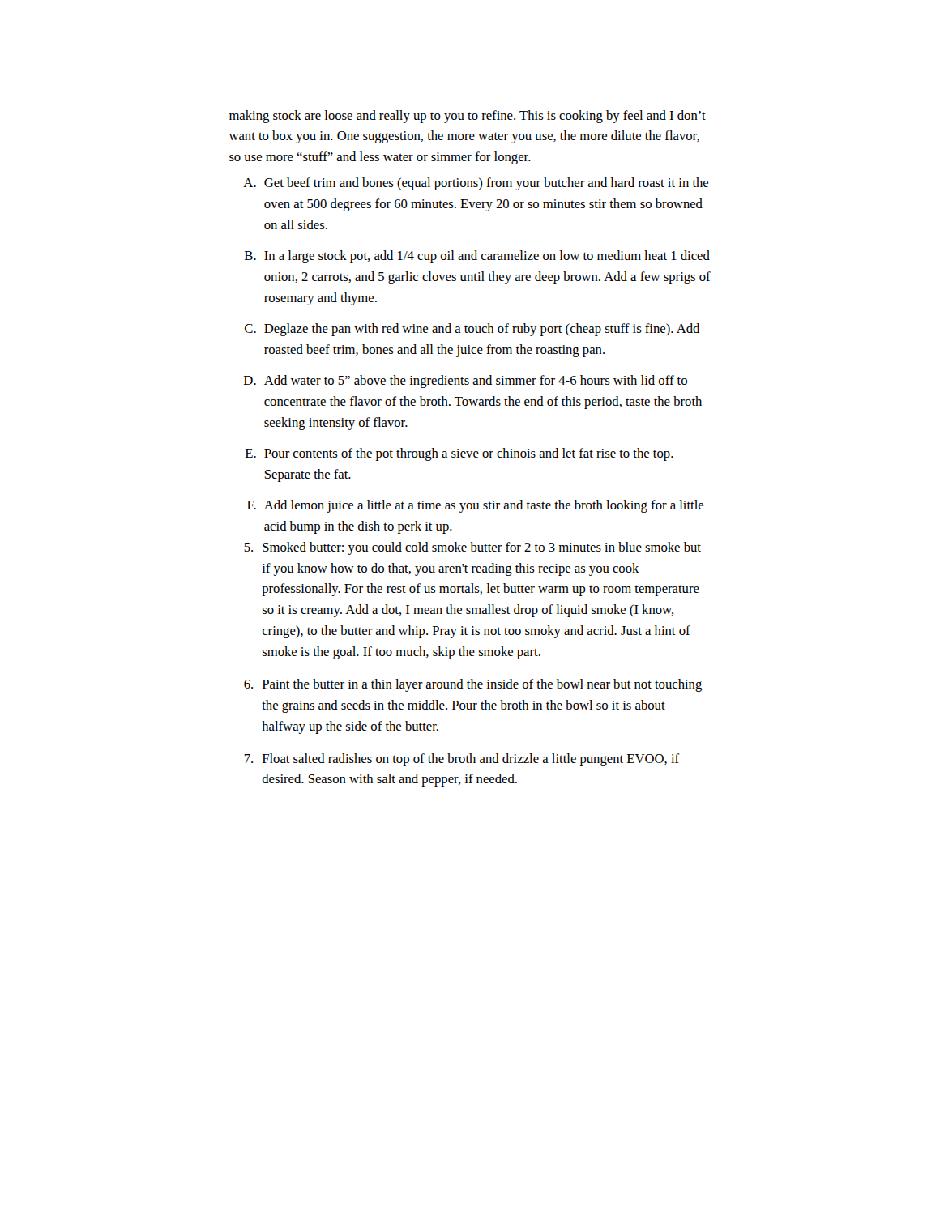making stock are loose and really up to you to refine. This is cooking by feel and I don’t want to box you in. One suggestion, the more water you use, the more dilute the flavor, so use more “stuff” and less water or simmer for longer.
Get beef trim and bones (equal portions) from your butcher and hard roast it in the oven at 500 degrees for 60 minutes. Every 20 or so minutes stir them so browned on all sides.
In a large stock pot, add 1/4 cup oil and caramelize on low to medium heat 1 diced onion, 2 carrots, and 5 garlic cloves until they are deep brown. Add a few sprigs of rosemary and thyme.
Deglaze the pan with red wine and a touch of ruby port (cheap stuff is fine). Add roasted beef trim, bones and all the juice from the roasting pan.
Add water to 5” above the ingredients and simmer for 4-6 hours with lid off to concentrate the flavor of the broth. Towards the end of this period, taste the broth seeking intensity of flavor.
Pour contents of the pot through a sieve or chinois and let fat rise to the top. Separate the fat.
Add lemon juice a little at a time as you stir and taste the broth looking for a little acid bump in the dish to perk it up.
Smoked butter: you could cold smoke butter for 2 to 3 minutes in blue smoke but if you know how to do that, you aren't reading this recipe as you cook professionally. For the rest of us mortals, let butter warm up to room temperature so it is creamy. Add a dot, I mean the smallest drop of liquid smoke (I know, cringe), to the butter and whip. Pray it is not too smoky and acrid. Just a hint of smoke is the goal. If too much, skip the smoke part.
Paint the butter in a thin layer around the inside of the bowl near but not touching the grains and seeds in the middle. Pour the broth in the bowl so it is about halfway up the side of the butter.
Float salted radishes on top of the broth and drizzle a little pungent EVOO, if desired. Season with salt and pepper, if needed.